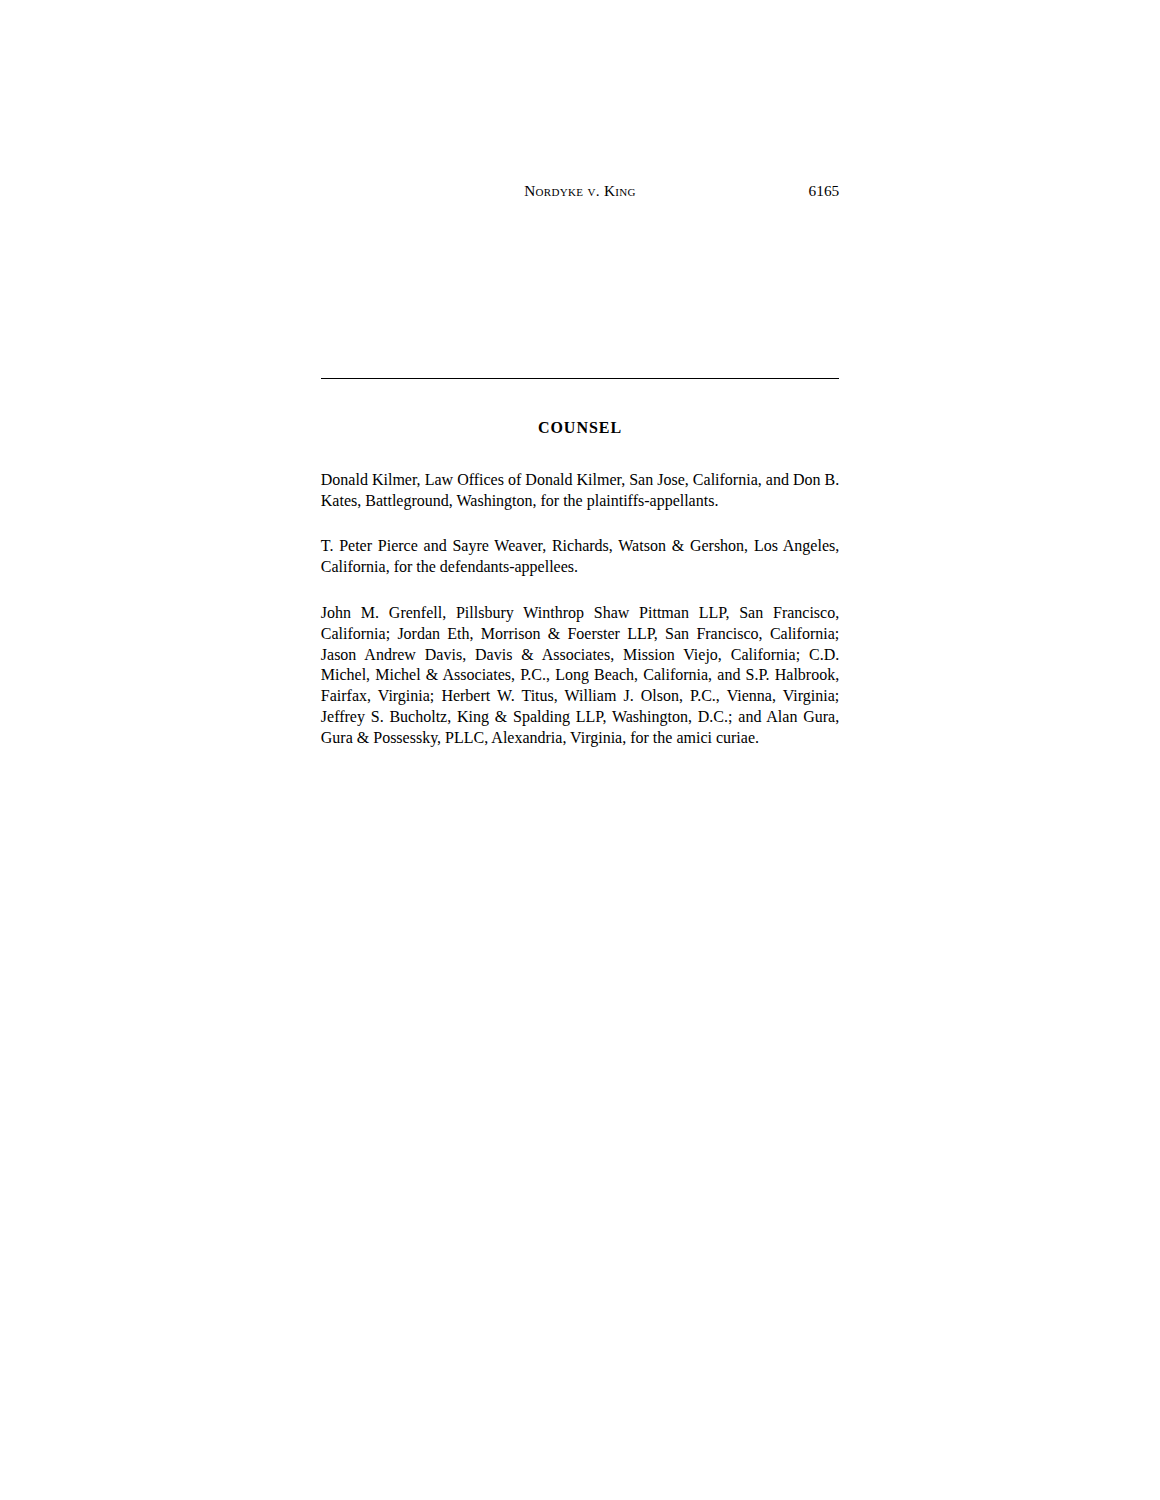Nordyke v. King 6165
COUNSEL
Donald Kilmer, Law Offices of Donald Kilmer, San Jose, California, and Don B. Kates, Battleground, Washington, for the plaintiffs-appellants.
T. Peter Pierce and Sayre Weaver, Richards, Watson & Gershon, Los Angeles, California, for the defendants-appellees.
John M. Grenfell, Pillsbury Winthrop Shaw Pittman LLP, San Francisco, California; Jordan Eth, Morrison & Foerster LLP, San Francisco, California; Jason Andrew Davis, Davis & Associates, Mission Viejo, California; C.D. Michel, Michel & Associates, P.C., Long Beach, California, and S.P. Halbrook, Fairfax, Virginia; Herbert W. Titus, William J. Olson, P.C., Vienna, Virginia; Jeffrey S. Bucholtz, King & Spalding LLP, Washington, D.C.; and Alan Gura, Gura & Possessky, PLLC, Alexandria, Virginia, for the amici curiae.